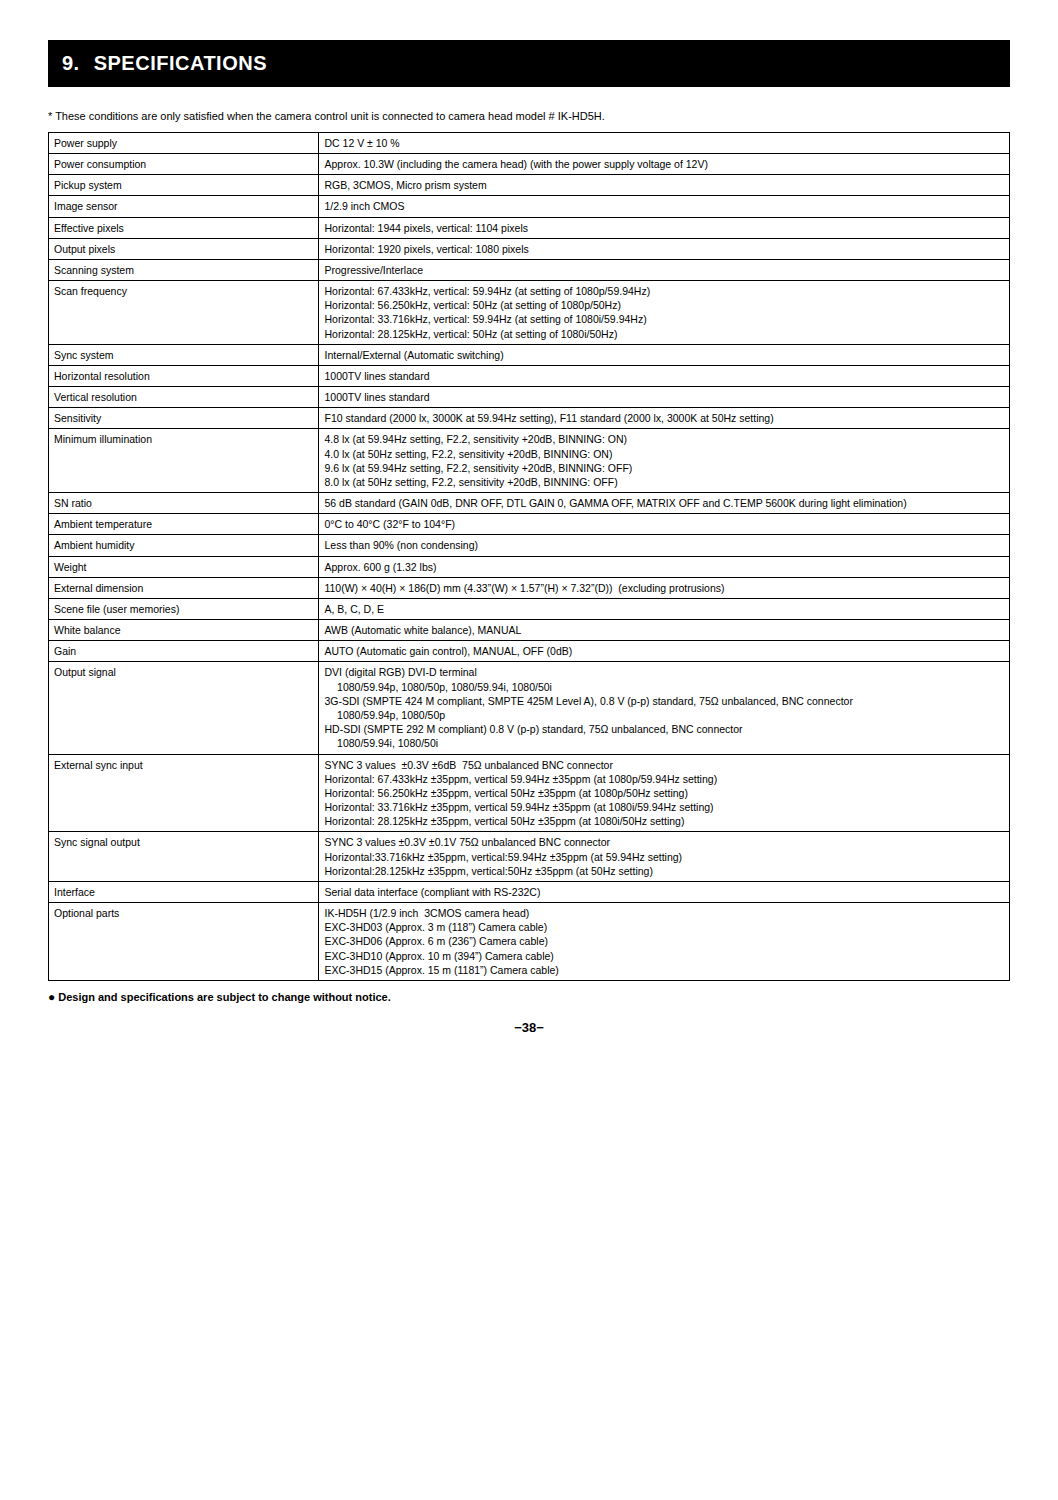9. SPECIFICATIONS
* These conditions are only satisfied when the camera control unit is connected to camera head model # IK-HD5H.
| Power supply | DC 12 V ± 10 % |
| Power consumption | Approx. 10.3W (including the camera head) (with the power supply voltage of 12V) |
| Pickup system | RGB, 3CMOS, Micro prism system |
| Image sensor | 1/2.9 inch CMOS |
| Effective pixels | Horizontal: 1944 pixels, vertical: 1104 pixels |
| Output pixels | Horizontal: 1920 pixels, vertical: 1080 pixels |
| Scanning system | Progressive/Interlace |
| Scan frequency | Horizontal: 67.433kHz, vertical: 59.94Hz (at setting of 1080p/59.94Hz) Horizontal: 56.250kHz, vertical: 50Hz (at setting of 1080p/50Hz) Horizontal: 33.716kHz, vertical: 59.94Hz (at setting of 1080i/59.94Hz) Horizontal: 28.125kHz, vertical: 50Hz (at setting of 1080i/50Hz) |
| Sync system | Internal/External (Automatic switching) |
| Horizontal resolution | 1000TV lines standard |
| Vertical resolution | 1000TV lines standard |
| Sensitivity | F10 standard (2000 lx, 3000K at 59.94Hz setting), F11 standard (2000 lx, 3000K at 50Hz setting) |
| Minimum illumination | 4.8 lx (at 59.94Hz setting, F2.2, sensitivity +20dB, BINNING: ON) 4.0 lx (at 50Hz setting, F2.2, sensitivity +20dB, BINNING: ON) 9.6 lx (at 59.94Hz setting, F2.2, sensitivity +20dB, BINNING: OFF) 8.0 lx (at 50Hz setting, F2.2, sensitivity +20dB, BINNING: OFF) |
| SN ratio | 56 dB standard (GAIN 0dB, DNR OFF, DTL GAIN 0, GAMMA OFF, MATRIX OFF and C.TEMP 5600K during light elimination) |
| Ambient temperature | 0°C to 40°C (32°F to 104°F) |
| Ambient humidity | Less than 90% (non condensing) |
| Weight | Approx. 600 g (1.32 lbs) |
| External dimension | 110(W) × 40(H) × 186(D) mm (4.33”(W) × 1.57”(H) × 7.32”(D)) (excluding protrusions) |
| Scene file (user memories) | A, B, C, D, E |
| White balance | AWB (Automatic white balance), MANUAL |
| Gain | AUTO (Automatic gain control), MANUAL, OFF (0dB) |
| Output signal | DVI (digital RGB) DVI-D terminal 1080/59.94p, 1080/50p, 1080/59.94i, 1080/50i 3G-SDI (SMPTE 424 M compliant, SMPTE 425M Level A), 0.8 V (p-p) standard, 75Ω unbalanced, BNC connector 1080/59.94p, 1080/50p HD-SDI (SMPTE 292 M compliant) 0.8 V (p-p) standard, 75Ω unbalanced, BNC connector 1080/59.94i, 1080/50i |
| External sync input | SYNC 3 values ±0.3V ±6dB 75Ω unbalanced BNC connector Horizontal: 67.433kHz ±35ppm, vertical 59.94Hz ±35ppm (at 1080p/59.94Hz setting) Horizontal: 56.250kHz ±35ppm, vertical 50Hz ±35ppm (at 1080p/50Hz setting) Horizontal: 33.716kHz ±35ppm, vertical 59.94Hz ±35ppm (at 1080i/59.94Hz setting) Horizontal: 28.125kHz ±35ppm, vertical 50Hz ±35ppm (at 1080i/50Hz setting) |
| Sync signal output | SYNC 3 values ±0.3V ±0.1V 75Ω unbalanced BNC connector Horizontal:33.716kHz ±35ppm, vertical:59.94Hz ±35ppm (at 59.94Hz setting) Horizontal:28.125kHz ±35ppm, vertical:50Hz ±35ppm (at 50Hz setting) |
| Interface | Serial data interface (compliant with RS-232C) |
| Optional parts | IK-HD5H (1/2.9 inch 3CMOS camera head) EXC-3HD03 (Approx. 3 m (118”) Camera cable) EXC-3HD06 (Approx. 6 m (236”) Camera cable) EXC-3HD10 (Approx. 10 m (394”) Camera cable) EXC-3HD15 (Approx. 15 m (1181”) Camera cable) |
●Design and specifications are subject to change without notice.
−38−